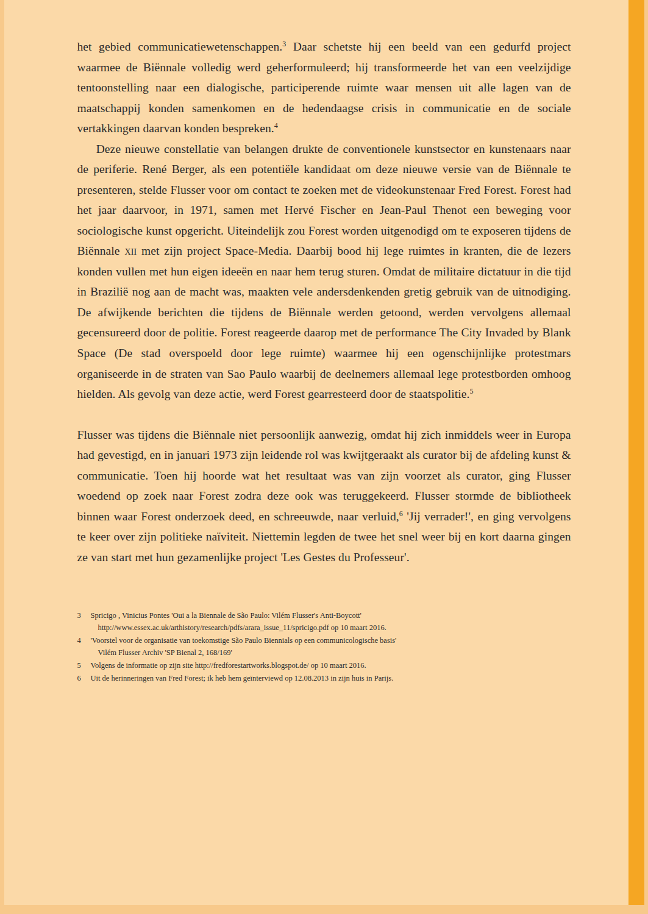het gebied communicatiewetenschappen.3 Daar schetste hij een beeld van een gedurfd project waarmee de Biënnale volledig werd geherformuleerd; hij transformeerde het van een veelzijdige tentoonstelling naar een dialogische, participerende ruimte waar mensen uit alle lagen van de maatschappij konden samenkomen en de hedendaagse crisis in communicatie en de sociale vertakkingen daarvan konden bespreken.4
Deze nieuwe constellatie van belangen drukte de conventionele kunstsector en kunstenaars naar de periferie. René Berger, als een potentiële kandidaat om deze nieuwe versie van de Biënnale te presenteren, stelde Flusser voor om contact te zoeken met de videokunstenaar Fred Forest. Forest had het jaar daarvoor, in 1971, samen met Hervé Fischer en Jean-Paul Thenot een beweging voor sociologische kunst opgericht. Uiteindelijk zou Forest worden uitgenodigd om te exposeren tijdens de Biënnale xii met zijn project Space-Media. Daarbij bood hij lege ruimtes in kranten, die de lezers konden vullen met hun eigen ideeën en naar hem terug sturen. Omdat de militaire dictatuur in die tijd in Brazilië nog aan de macht was, maakten vele andersdenkenden gretig gebruik van de uitnodiging. De afwijkende berichten die tijdens de Biënnale werden getoond, werden vervolgens allemaal gecensureerd door de politie. Forest reageerde daarop met de performance The City Invaded by Blank Space (De stad overspoeld door lege ruimte) waarmee hij een ogenschijnlijke protestmars organiseerde in de straten van Sao Paulo waarbij de deelnemers allemaal lege protestborden omhoog hielden. Als gevolg van deze actie, werd Forest gearresteerd door de staatspolitie.5
Flusser was tijdens die Biënnale niet persoonlijk aanwezig, omdat hij zich inmiddels weer in Europa had gevestigd, en in januari 1973 zijn leidende rol was kwijtgeraakt als curator bij de afdeling kunst & communicatie. Toen hij hoorde wat het resultaat was van zijn voorzet als curator, ging Flusser woedend op zoek naar Forest zodra deze ook was teruggekeerd. Flusser stormde de bibliotheek binnen waar Forest onderzoek deed, en schreeuwde, naar verluid,6 'Jij verrader!', en ging vervolgens te keer over zijn politieke naïviteit. Niettemin legden de twee het snel weer bij en kort daarna gingen ze van start met hun gezamenlijke project 'Les Gestes du Professeur'.
3 Spricigo , Vinicius Pontes 'Oui a la Biennale de São Paulo: Vilém Flusser's Anti-Boycott' http://www.essex.ac.uk/arthistory/research/pdfs/arara_issue_11/spricigo.pdf op 10 maart 2016.
4'Voorstel voor de organisatie van toekomstige São Paulo Biennials op een communicologische basis' Vilém Flusser Archiv 'SP Bienal 2, 168/169'
5 Volgens de informatie op zijn site http://fredforestartworks.blogspot.de/ op 10 maart 2016.
6 Uit de herinneringen van Fred Forest; ik heb hem geïnterviewd op 12.08.2013 in zijn huis in Parijs.